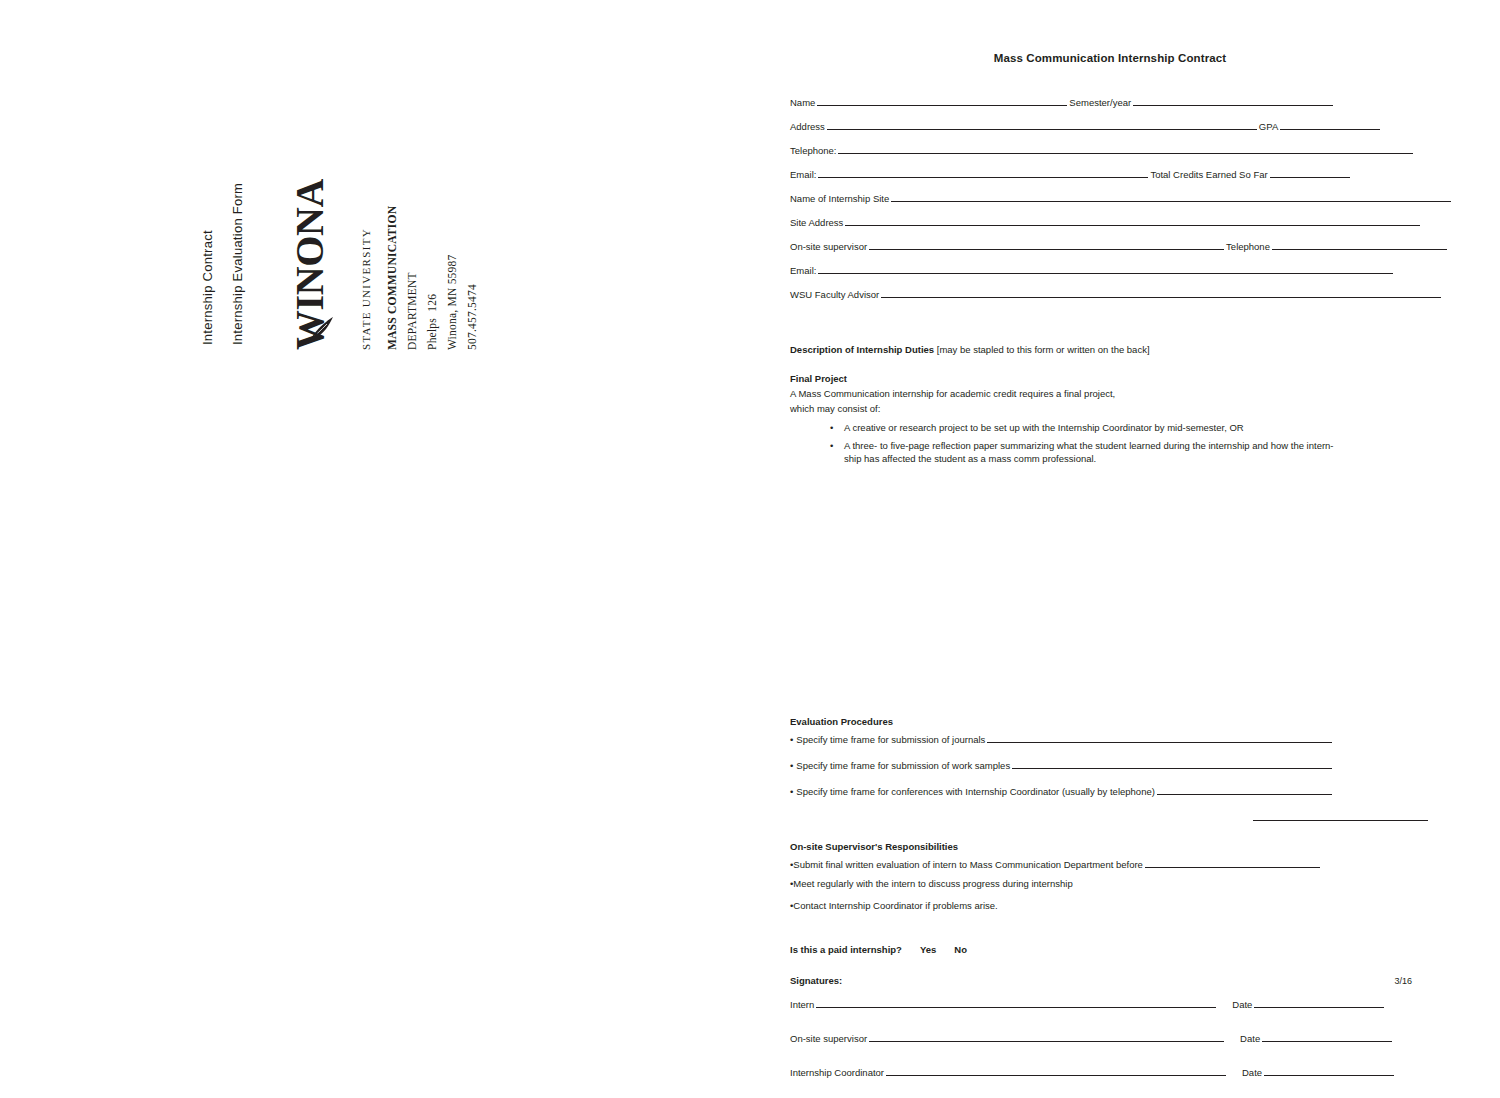Internship Contract
Internship Evaluation Form
WINONA
STATE UNIVERSITY
MASS COMMUNICATION
DEPARTMENT
Phelps 126
Winona, MN 55987
507.457.5474
Mass Communication Internship Contract
Name Semester/year
Address GPA
Telephone:
Email: Total Credits Earned So Far
Name of Internship Site
Site Address
On-site supervisor Telephone
Email:
WSU Faculty Advisor
Description of Internship Duties [may be stapled to this form or written on the back]
Final Project
A Mass Communication internship for academic credit requires a final project,
which may consist of:
A creative or research project to be set up with the Internship Coordinator by mid-semester, OR
A three- to five-page reflection paper summarizing what the student learned during the internship and how the intern-ship has affected the student as a mass comm professional.
Evaluation Procedures
•Specify time frame for submission of journals
•Specify time frame for submission of work samples
•Specify time frame for conferences with Internship Coordinator (usually by telephone)
On-site Supervisor's Responsibilities
•Submit final written evaluation of intern to Mass Communication Department before
•Meet regularly with the intern to discuss progress during internship
•Contact Internship Coordinator if problems arise.
Is this a paid internship? Yes No
Signatures:
Intern Date
On-site supervisor Date
Internship Coordinator Date
3/16